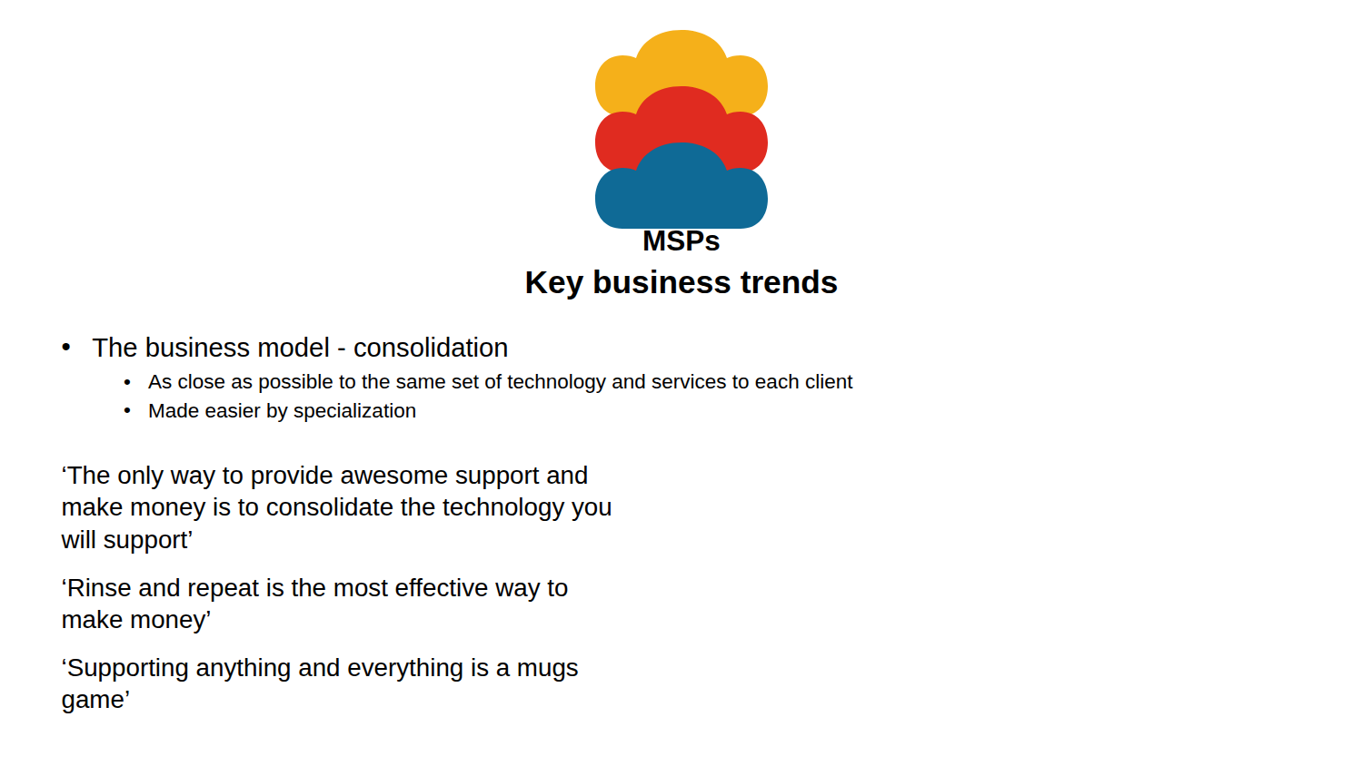MSPs
Key business trends
The business model - consolidation
As close as possible to the same set of technology and services to each client
Made easier by specialization
‘The only way to provide awesome support and make money is to consolidate the technology you will support’
‘Rinse and repeat is the most effective way to make money’
‘Supporting anything and everything is a mugs game’